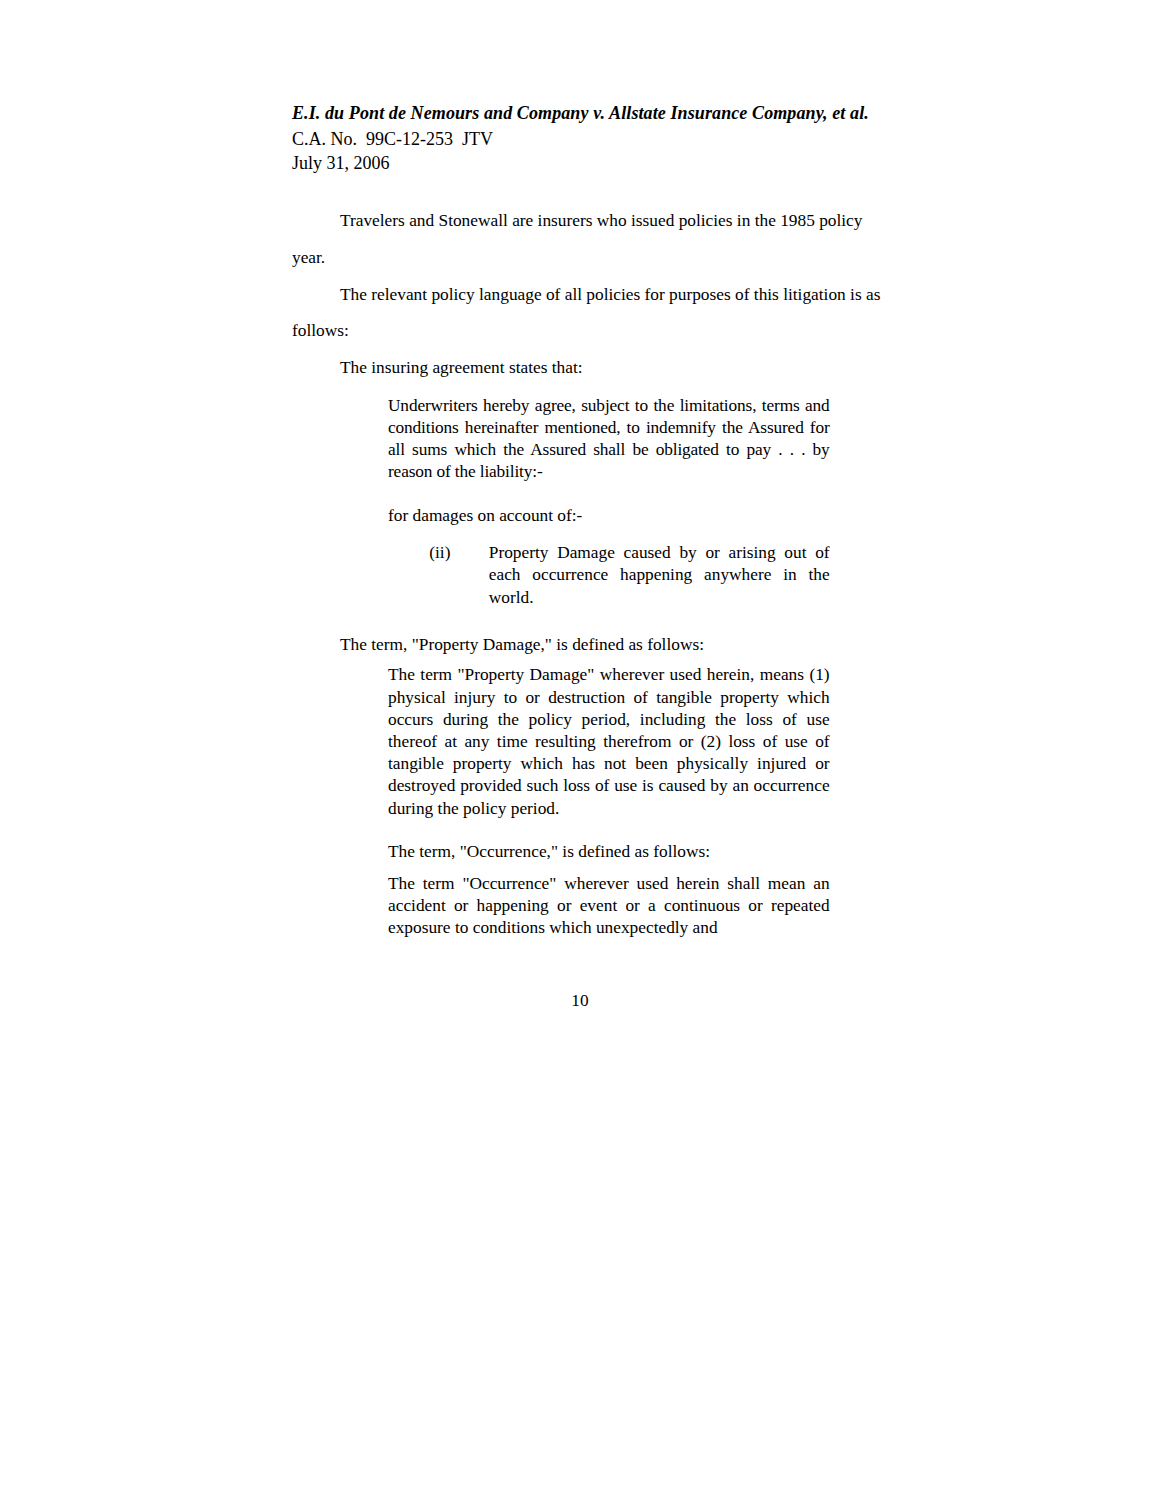E.I. du Pont de Nemours and Company v. Allstate Insurance Company, et al.
C.A. No. 99C-12-253 JTV
July 31, 2006
Travelers and Stonewall are insurers who issued policies in the 1985 policy
year.
The relevant policy language of all policies for purposes of this litigation is as
follows:
The insuring agreement states that:
Underwriters hereby agree, subject to the limitations, terms and conditions hereinafter mentioned, to indemnify the Assured for all sums which the Assured shall be obligated to pay . . . by reason of the liability:-
for damages on account of:-
(ii) Property Damage caused by or arising out of each occurrence happening anywhere in the world.
The term, "Property Damage," is defined as follows:
The term "Property Damage" wherever used herein, means (1) physical injury to or destruction of tangible property which occurs during the policy period, including the loss of use thereof at any time resulting therefrom or (2) loss of use of tangible property which has not been physically injured or destroyed provided such loss of use is caused by an occurrence during the policy period.
The term, "Occurrence," is defined as follows:
The term "Occurrence" wherever used herein shall mean an accident or happening or event or a continuous or repeated exposure to conditions which unexpectedly and
10